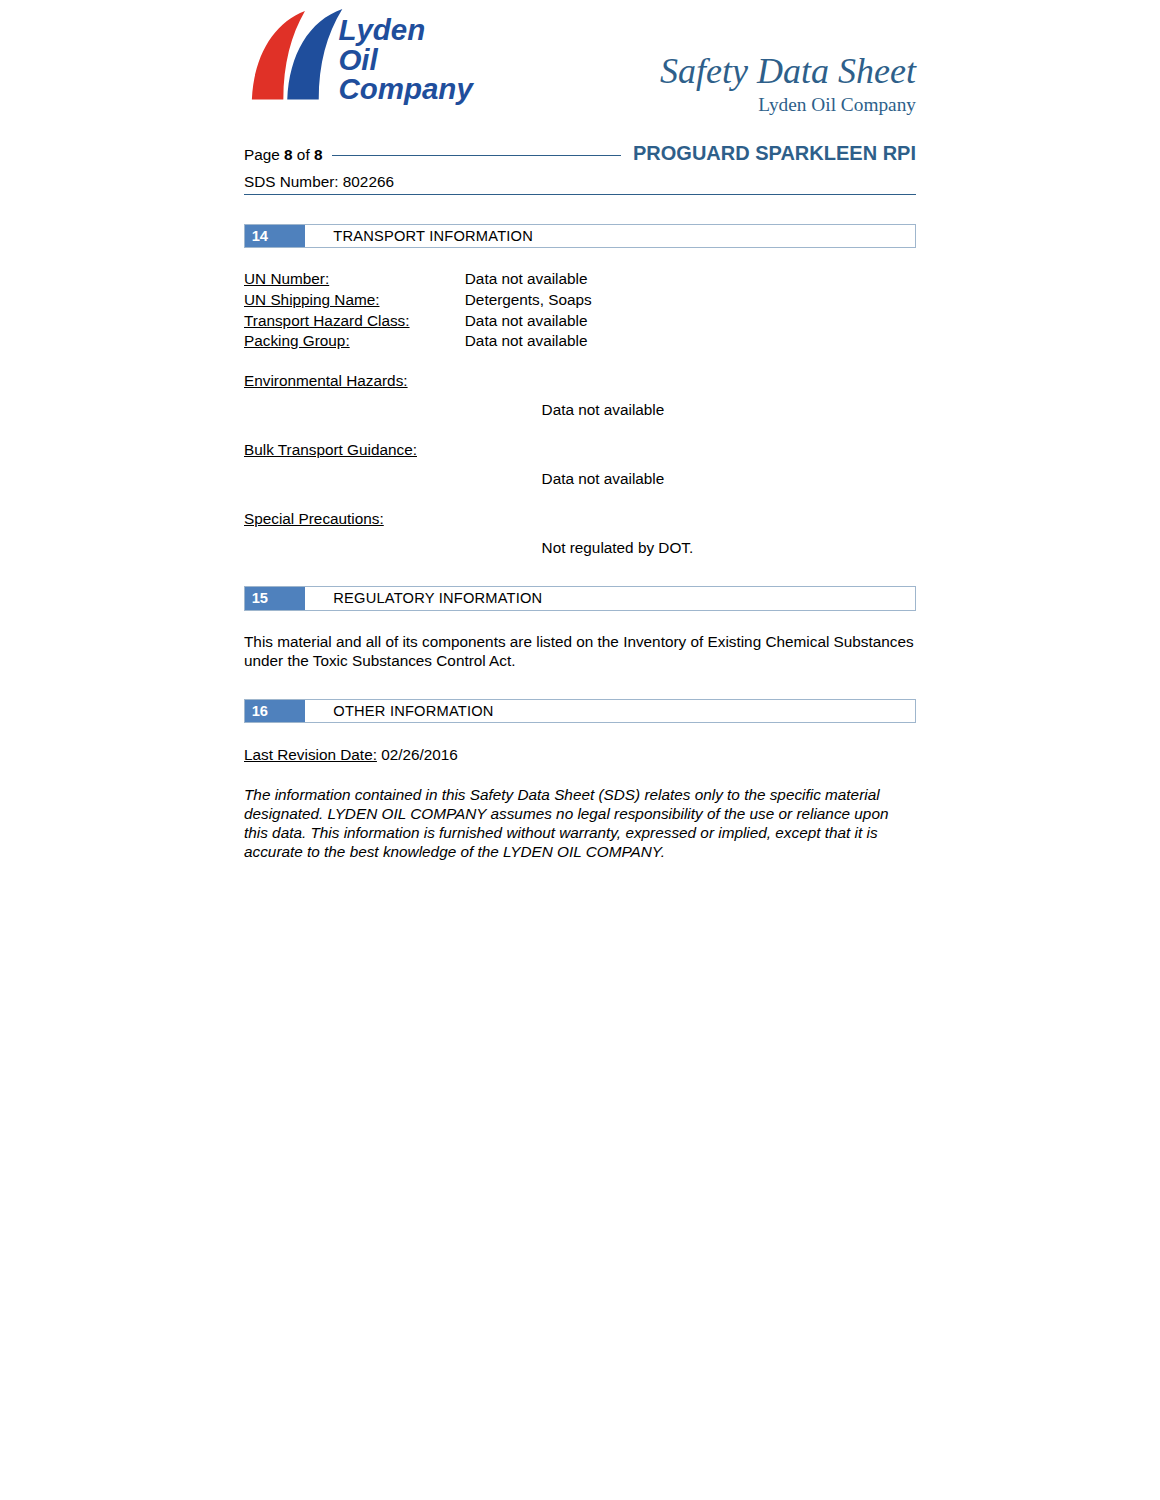Lyden Oil Company
Safety Data Sheet
Lyden Oil Company
Page 8 of 8
PROGUARD SPARKLEEN RPI
SDS Number: 802266
14
TRANSPORT INFORMATION
UN Number:
Data not available
UN Shipping Name:
Detergents, Soaps
Transport Hazard Class:
Data not available
Packing Group:
Data not available
Environmental Hazards:
Data not available
Bulk Transport Guidance:
Data not available
Special Precautions:
Not regulated by DOT.
15
REGULATORY INFORMATION
This material and all of its components are listed on the Inventory of Existing Chemical Substances under the Toxic Substances Control Act.
16
OTHER INFORMATION
Last Revision Date: 02/26/2016
The information contained in this Safety Data Sheet (SDS) relates only to the specific material designated. LYDEN OIL COMPANY assumes no legal responsibility of the use or reliance upon this data. This information is furnished without warranty, expressed or implied, except that it is accurate to the best knowledge of the LYDEN OIL COMPANY.